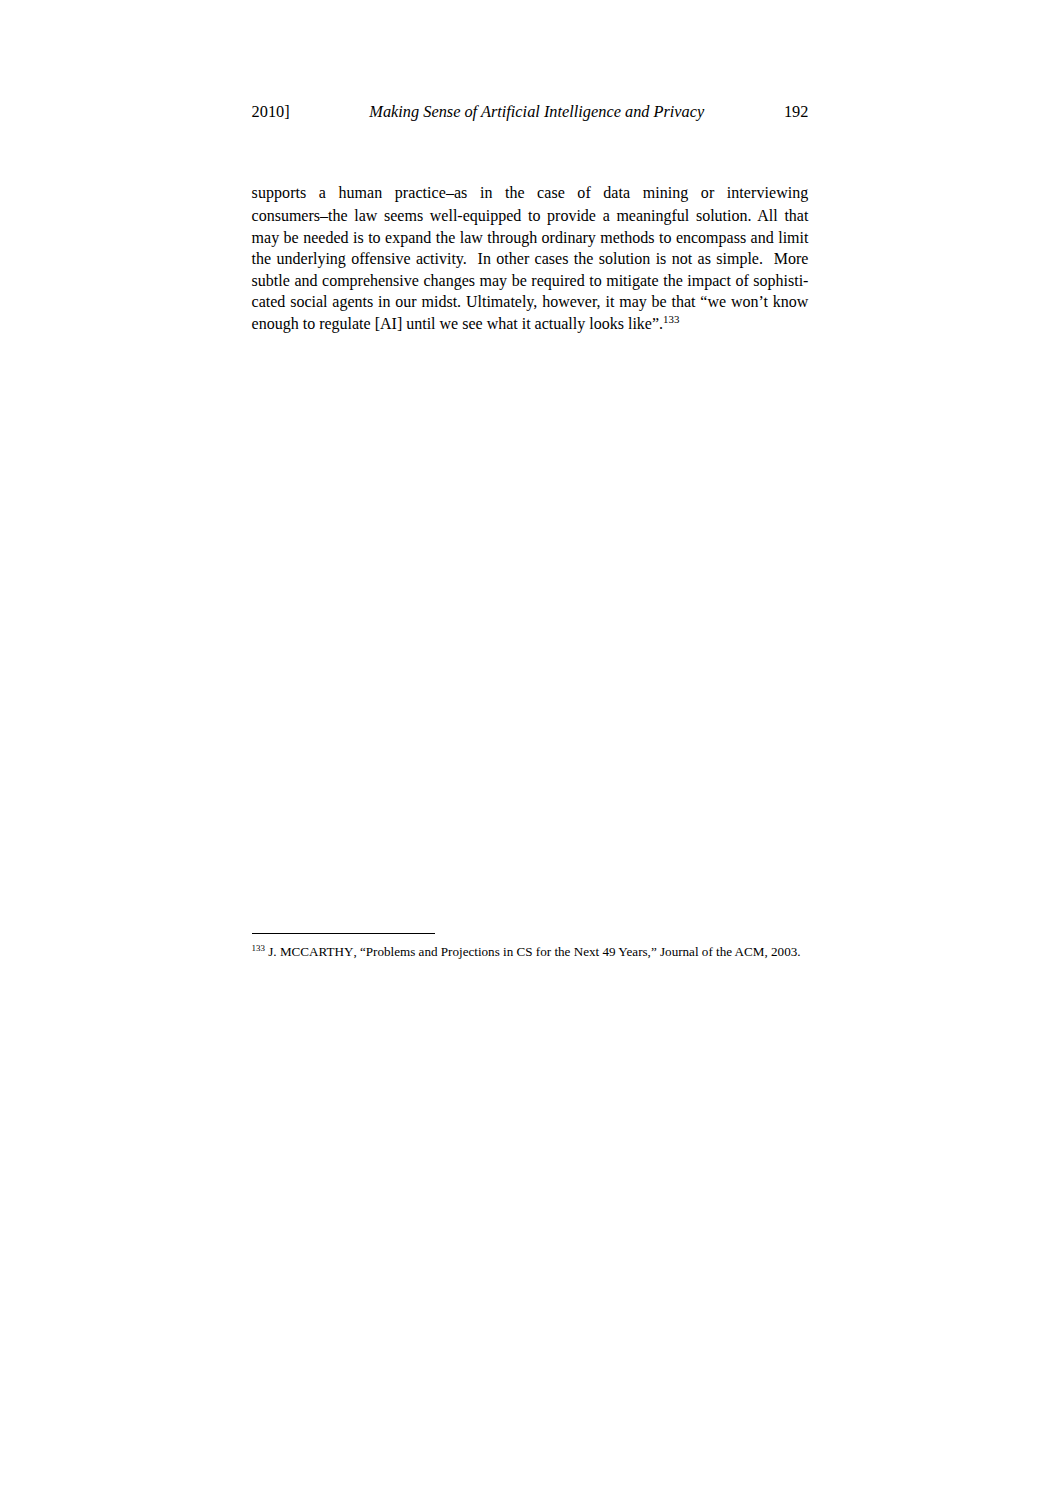2010] Making Sense of Artificial Intelligence and Privacy 192
supports a human practice–as in the case of data mining or interviewing consumers–the law seems well-equipped to provide a meaningful solution. All that may be needed is to expand the law through ordinary methods to encompass and limit the underlying offensive activity. In other cases the solution is not as simple. More subtle and comprehensive changes may be required to mitigate the impact of sophisticated social agents in our midst. Ultimately, however, it may be that “we won’t know enough to regulate [AI] until we see what it actually looks like”.133
133 J. MCCARTHY, “Problems and Projections in CS for the Next 49 Years,” Journal of the ACM, 2003.